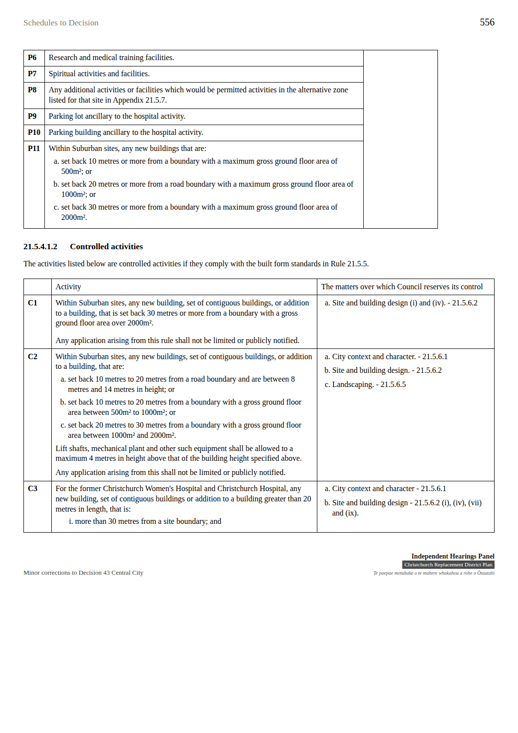Schedules to Decision 556
| P6 | Research and medical training facilities. | |
| P7 | Spiritual activities and facilities. | |
| P8 | Any additional activities or facilities which would be permitted activities in the alternative zone listed for that site in Appendix 21.5.7. | |
| P9 | Parking lot ancillary to the hospital activity. | |
| P10 | Parking building ancillary to the hospital activity. | |
| P11 | Within Suburban sites, any new buildings that are: set back 10 metres or more from a boundary with a maximum gross ground floor area of 500m²; or set back 20 metres or more from a road boundary with a maximum gross ground floor area of 1000m²; or set back 30 metres or more from a boundary with a maximum gross ground floor area of 2000m². | |
21.5.4.1.2 Controlled activities
The activities listed below are controlled activities if they comply with the built form standards in Rule 21.5.5.
| | Activity | The matters over which Council reserves its control |
| --- | --- | --- |
| C1 | Within Suburban sites, any new building, set of contiguous buildings, or addition to a building, that is set back 30 metres or more from a boundary with a gross ground floor area over 2000m². Any application arising from this rule shall not be limited or publicly notified. | Site and building design (i) and (iv). - 21.5.6.2 |
| C2 | Within Suburban sites, any new buildings, set of contiguous buildings, or addition to a building, that are: set back 10 metres to 20 metres from a road boundary and are between 8 metres and 14 metres in height; or set back 10 metres to 20 metres from a boundary with a gross ground floor area between 500m² to 1000m²; or set back 20 metres to 30 metres from a boundary with a gross ground floor area between 1000m² and 2000m². Lift shafts, mechanical plant and other such equipment shall be allowed to a maximum 4 metres in height above that of the building height specified above. Any application arising from this shall not be limited or publicly notified. | City context and character. - 21.5.6.1 Site and building design. - 21.5.6.2 Landscaping. - 21.5.6.5 |
| C3 | For the former Christchurch Women's Hospital and Christchurch Hospital, any new building, set of contiguous buildings or addition to a building greater than 20 metres in length, that is: more than 30 metres from a site boundary; and | City context and character - 21.5.6.1 Site and building design - 21.5.6.2 (i), (iv), (vii) and (ix). |
Minor corrections to Decision 43 Central City Independent Hearings Panel
Christchurch Replacement District Plan
Te paepae motuhake o te mahere whakahou a rohe o Ōtautahi